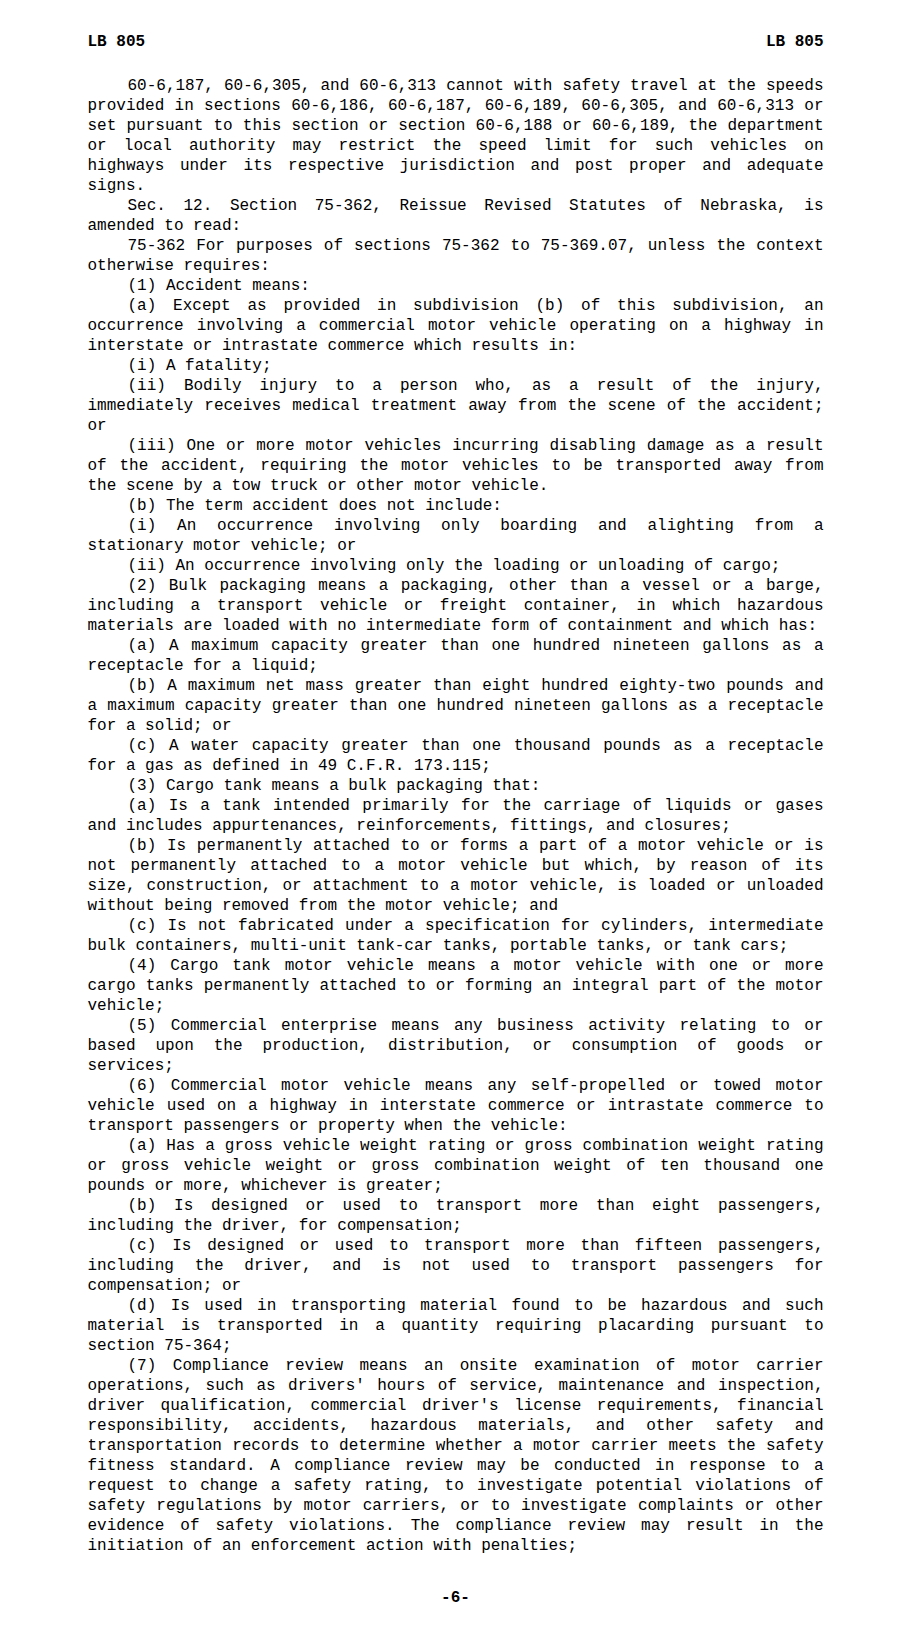LB 805 LB 805
60-6,187, 60-6,305, and 60-6,313 cannot with safety travel at the speeds provided in sections 60-6,186, 60-6,187, 60-6,189, 60-6,305, and 60-6,313 or set pursuant to this section or section 60-6,188 or 60-6,189, the department or local authority may restrict the speed limit for such vehicles on highways under its respective jurisdiction and post proper and adequate signs.
Sec. 12. Section 75-362, Reissue Revised Statutes of Nebraska, is amended to read:
75-362 For purposes of sections 75-362 to 75-369.07, unless the context otherwise requires:
(1) Accident means:
(a) Except as provided in subdivision (b) of this subdivision, an occurrence involving a commercial motor vehicle operating on a highway in interstate or intrastate commerce which results in:
(i) A fatality;
(ii) Bodily injury to a person who, as a result of the injury, immediately receives medical treatment away from the scene of the accident; or
(iii) One or more motor vehicles incurring disabling damage as a result of the accident, requiring the motor vehicles to be transported away from the scene by a tow truck or other motor vehicle.
(b) The term accident does not include:
(i) An occurrence involving only boarding and alighting from a stationary motor vehicle; or
(ii) An occurrence involving only the loading or unloading of cargo;
(2) Bulk packaging means a packaging, other than a vessel or a barge, including a transport vehicle or freight container, in which hazardous materials are loaded with no intermediate form of containment and which has:
(a) A maximum capacity greater than one hundred nineteen gallons as a receptacle for a liquid;
(b) A maximum net mass greater than eight hundred eighty-two pounds and a maximum capacity greater than one hundred nineteen gallons as a receptacle for a solid; or
(c) A water capacity greater than one thousand pounds as a receptacle for a gas as defined in 49 C.F.R. 173.115;
(3) Cargo tank means a bulk packaging that:
(a) Is a tank intended primarily for the carriage of liquids or gases and includes appurtenances, reinforcements, fittings, and closures;
(b) Is permanently attached to or forms a part of a motor vehicle or is not permanently attached to a motor vehicle but which, by reason of its size, construction, or attachment to a motor vehicle, is loaded or unloaded without being removed from the motor vehicle; and
(c) Is not fabricated under a specification for cylinders, intermediate bulk containers, multi-unit tank-car tanks, portable tanks, or tank cars;
(4) Cargo tank motor vehicle means a motor vehicle with one or more cargo tanks permanently attached to or forming an integral part of the motor vehicle;
(5) Commercial enterprise means any business activity relating to or based upon the production, distribution, or consumption of goods or services;
(6) Commercial motor vehicle means any self-propelled or towed motor vehicle used on a highway in interstate commerce or intrastate commerce to transport passengers or property when the vehicle:
(a) Has a gross vehicle weight rating or gross combination weight rating or gross vehicle weight or gross combination weight of ten thousand one pounds or more, whichever is greater;
(b) Is designed or used to transport more than eight passengers, including the driver, for compensation;
(c) Is designed or used to transport more than fifteen passengers, including the driver, and is not used to transport passengers for compensation; or
(d) Is used in transporting material found to be hazardous and such material is transported in a quantity requiring placarding pursuant to section 75-364;
(7) Compliance review means an onsite examination of motor carrier operations, such as drivers' hours of service, maintenance and inspection, driver qualification, commercial driver's license requirements, financial responsibility, accidents, hazardous materials, and other safety and transportation records to determine whether a motor carrier meets the safety fitness standard. A compliance review may be conducted in response to a request to change a safety rating, to investigate potential violations of safety regulations by motor carriers, or to investigate complaints or other evidence of safety violations. The compliance review may result in the initiation of an enforcement action with penalties;
-6-